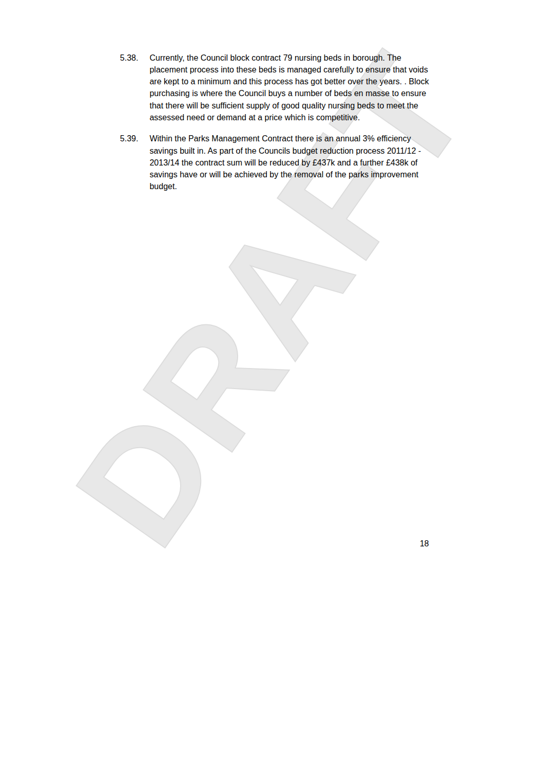DRAFT
5.38. Currently, the Council block contract 79 nursing beds in borough. The placement process into these beds is managed carefully to ensure that voids are kept to a minimum and this process has got better over the years. . Block purchasing is where the Council buys a number of beds en masse to ensure that there will be sufficient supply of good quality nursing beds to meet the assessed need or demand at a price which is competitive.
5.39. Within the Parks Management Contract there is an annual 3% efficiency savings built in. As part of the Councils budget reduction process 2011/12 - 2013/14 the contract sum will be reduced by £437k and a further £438k of savings have or will be achieved by the removal of the parks improvement budget.
18